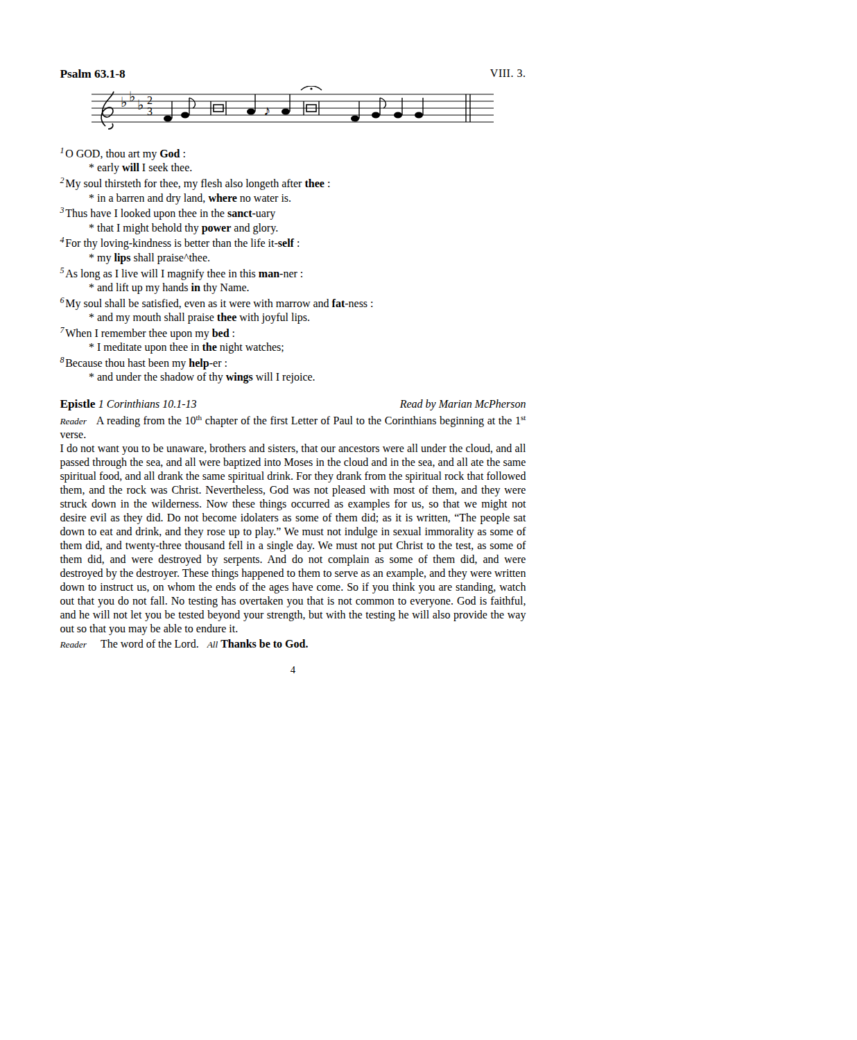Psalm 63.1-8 VIII. 3.
♭ ♭ ♭ 2 3 ♪
1 O GOD, thou art my God : * early will I seek thee.
2 My soul thirsteth for thee, my flesh also longeth after thee : * in a barren and dry land, where no water is.
3 Thus have I looked upon thee in the sanct-uary * that I might behold thy power and glory.
4 For thy loving-kindness is better than the life it-self : * my lips shall praise^thee.
5 As long as I live will I magnify thee in this man-ner : * and lift up my hands in thy Name.
6 My soul shall be satisfied, even as it were with marrow and fat-ness : * and my mouth shall praise thee with joyful lips.
7 When I remember thee upon my bed : * I meditate upon thee in the night watches;
8 Because thou hast been my help-er : * and under the shadow of thy wings will I rejoice.
Epistle 1 Corinthians 10.1-13 Read by Marian McPherson
Reader A reading from the 10th chapter of the first Letter of Paul to the Corinthians beginning at the 1st verse.
I do not want you to be unaware, brothers and sisters, that our ancestors were all under the cloud, and all passed through the sea, and all were baptized into Moses in the cloud and in the sea, and all ate the same spiritual food, and all drank the same spiritual drink. For they drank from the spiritual rock that followed them, and the rock was Christ. Nevertheless, God was not pleased with most of them, and they were struck down in the wilderness. Now these things occurred as examples for us, so that we might not desire evil as they did. Do not become idolaters as some of them did; as it is written, “The people sat down to eat and drink, and they rose up to play.” We must not indulge in sexual immorality as some of them did, and twenty-three thousand fell in a single day. We must not put Christ to the test, as some of them did, and were destroyed by serpents. And do not complain as some of them did, and were destroyed by the destroyer. These things happened to them to serve as an example, and they were written down to instruct us, on whom the ends of the ages have come. So if you think you are standing, watch out that you do not fall. No testing has overtaken you that is not common to everyone. God is faithful, and he will not let you be tested beyond your strength, but with the testing he will also provide the way out so that you may be able to endure it.
Reader The word of the Lord. All Thanks be to God.
4